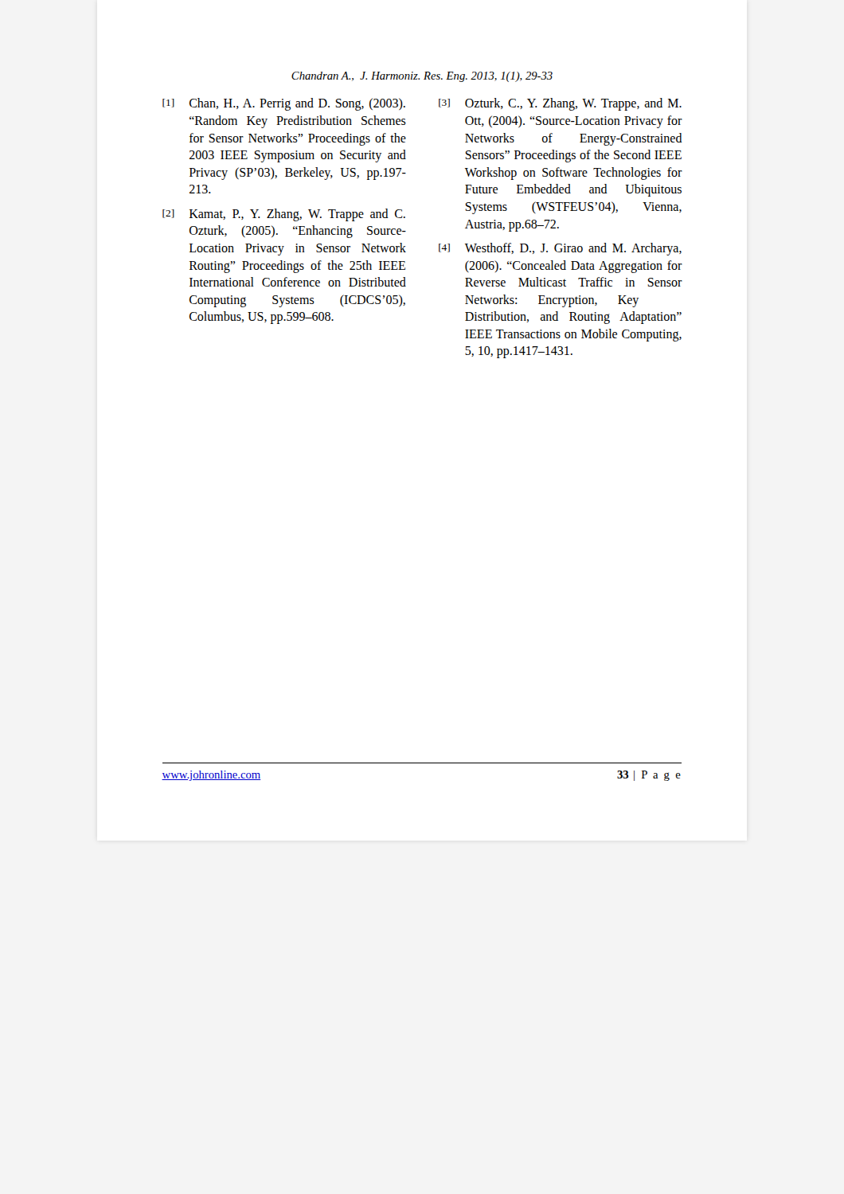Chandran A., J. Harmoniz. Res. Eng. 2013, 1(1), 29-33
Chan, H., A. Perrig and D. Song, (2003). “Random Key Predistribution Schemes for Sensor Networks” Proceedings of the 2003 IEEE Symposium on Security and Privacy (SP’03), Berkeley, US, pp.197-213.
Kamat, P., Y. Zhang, W. Trappe and C. Ozturk, (2005). “Enhancing Source- Location Privacy in Sensor Network Routing” Proceedings of the 25th IEEE International Conference on Distributed Computing Systems (ICDCS’05), Columbus, US, pp.599–608.
Ozturk, C., Y. Zhang, W. Trappe, and M. Ott, (2004). “Source-Location Privacy for Networks of Energy-Constrained Sensors” Proceedings of the Second IEEE Workshop on Software Technologies for Future Embedded and Ubiquitous Systems (WSTFEUS’04), Vienna, Austria, pp.68–72.
Westhoff, D., J. Girao and M. Archarya, (2006). “Concealed Data Aggregation for Reverse Multicast Traffic in Sensor Networks: Encryption, Key Distribution, and Routing Adaptation” IEEE Transactions on Mobile Computing, 5, 10, pp.1417–1431.
www.johronline.com 33 | P a g e